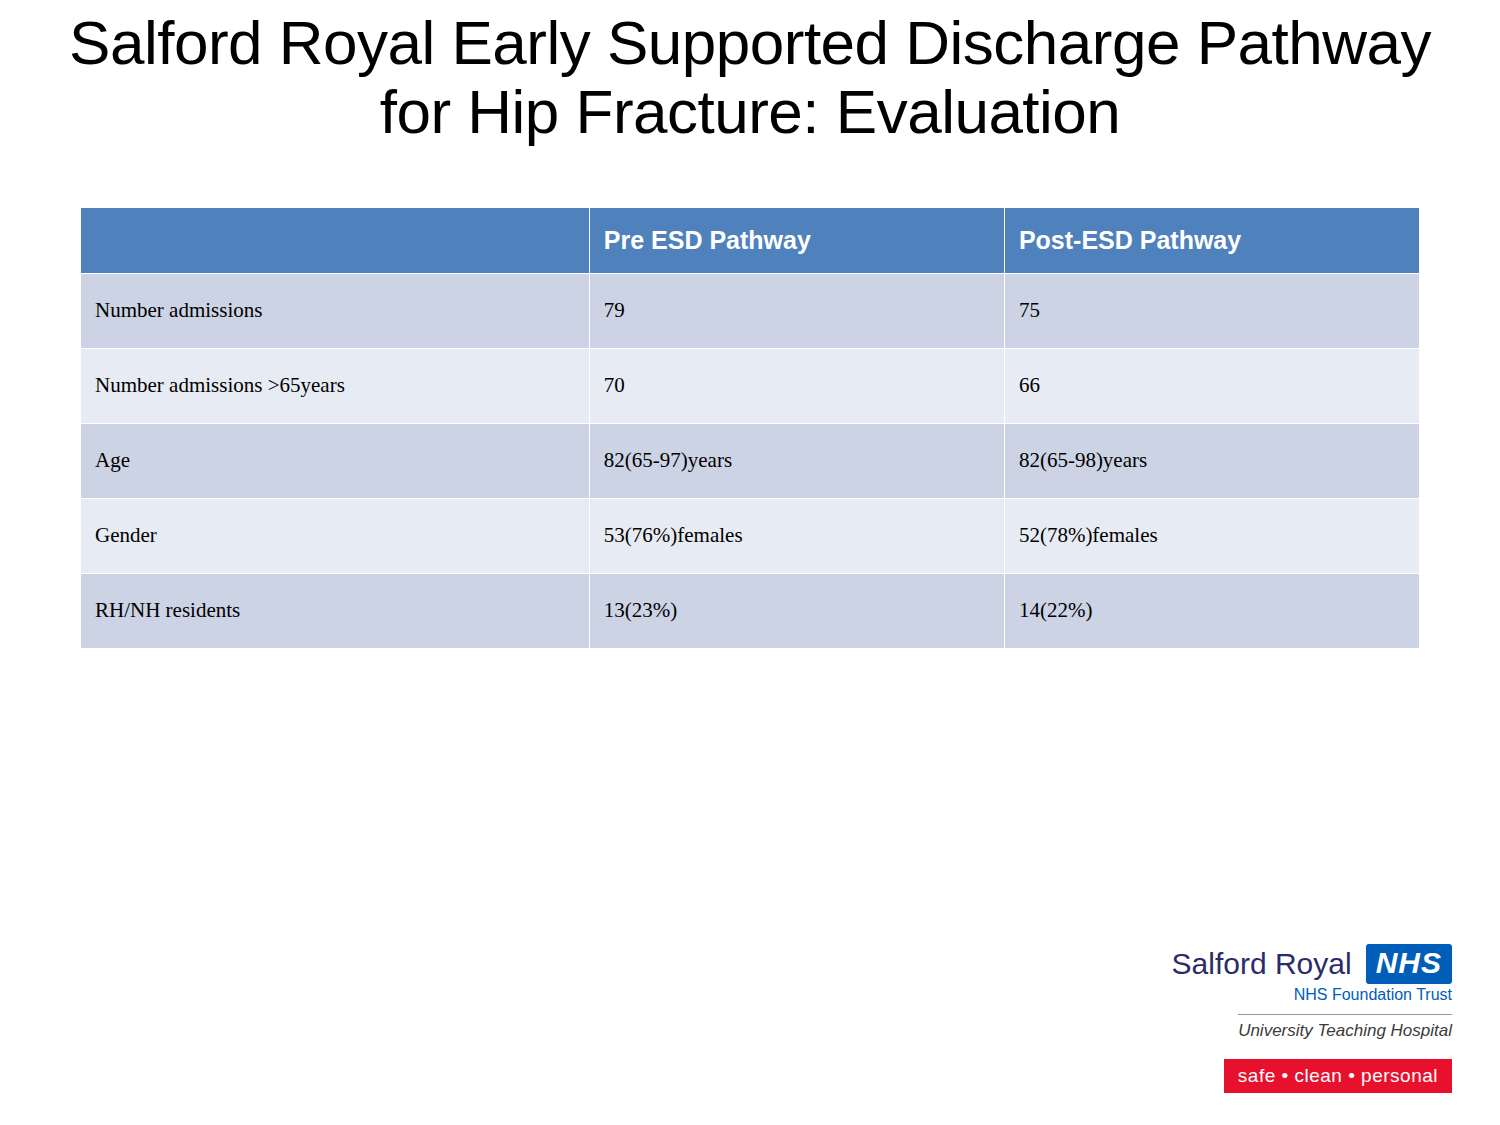Salford Royal Early Supported Discharge Pathway for Hip Fracture: Evaluation
| | Pre ESD Pathway | Post-ESD Pathway |
| --- | --- | --- |
| Number admissions | 79 | 75 |
| Number admissions >65years | 70 | 66 |
| Age | 82(65-97)years | 82(65-98)years |
| Gender | 53(76%)females | 52(78%)females |
| RH/NH residents | 13(23%) | 14(22%) |
Salford Royal NHS
NHS Foundation Trust
University Teaching Hospital
safe • clean • personal